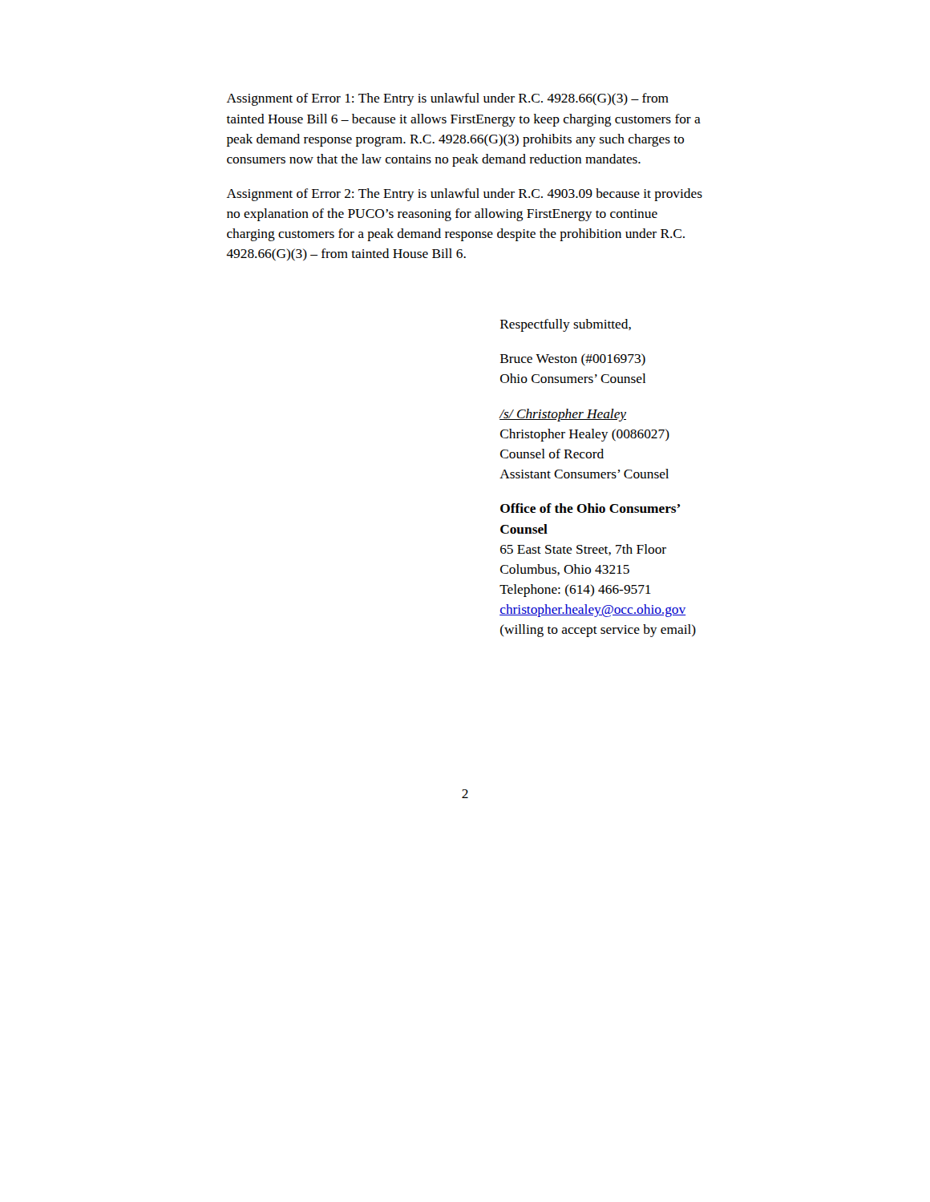Assignment of Error 1: The Entry is unlawful under R.C. 4928.66(G)(3) – from tainted House Bill 6 – because it allows FirstEnergy to keep charging customers for a peak demand response program. R.C. 4928.66(G)(3) prohibits any such charges to consumers now that the law contains no peak demand reduction mandates.
Assignment of Error 2: The Entry is unlawful under R.C. 4903.09 because it provides no explanation of the PUCO’s reasoning for allowing FirstEnergy to continue charging customers for a peak demand response despite the prohibition under R.C. 4928.66(G)(3) – from tainted House Bill 6.
Respectfully submitted,
Bruce Weston (#0016973)
Ohio Consumers’ Counsel
/s/ Christopher Healey
Christopher Healey (0086027)
Counsel of Record
Assistant Consumers’ Counsel
Office of the Ohio Consumers’ Counsel
65 East State Street, 7th Floor
Columbus, Ohio 43215
Telephone: (614) 466-9571
christopher.healey@occ.ohio.gov
(willing to accept service by email)
2